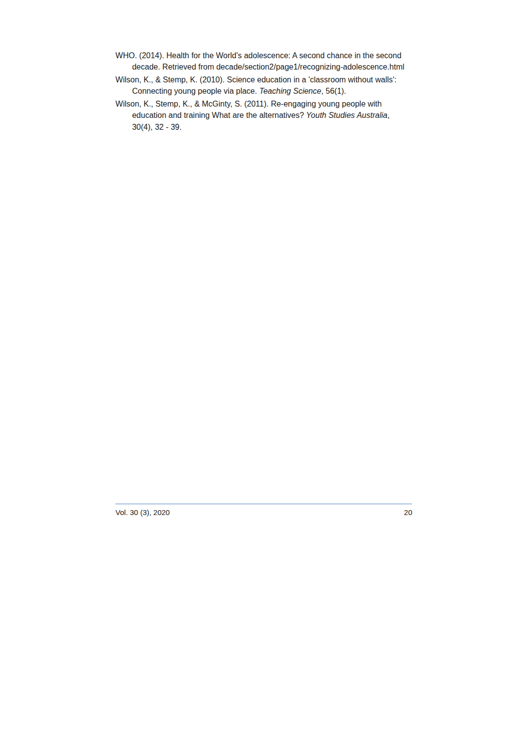WHO. (2014). Health for the World's adolescence: A second chance in the second decade. Retrieved from decade/section2/page1/recognizing-adolescence.html
Wilson, K., & Stemp, K. (2010). Science education in a 'classroom without walls': Connecting young people via place. Teaching Science, 56(1).
Wilson, K., Stemp, K., & McGinty, S. (2011). Re-engaging young people with education and training What are the alternatives? Youth Studies Australia, 30(4), 32 - 39.
Vol. 30 (3), 2020 20